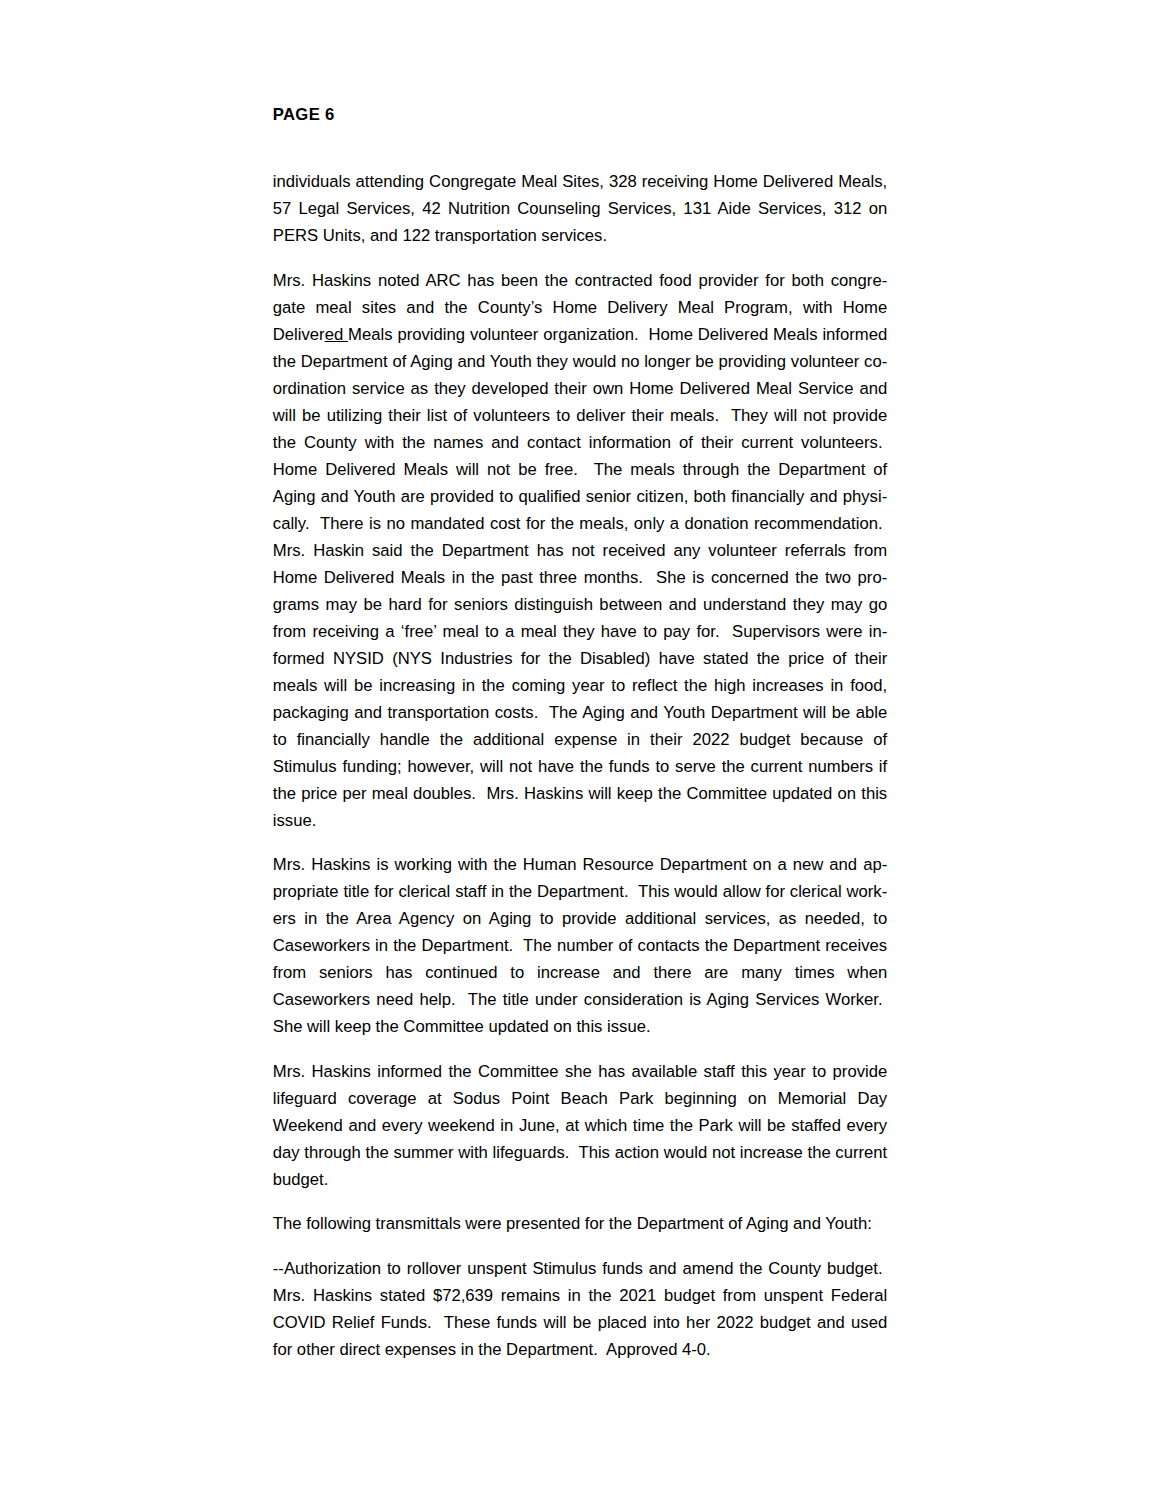PAGE 6
individuals attending Congregate Meal Sites, 328 receiving Home Delivered Meals, 57 Legal Services, 42 Nutrition Counseling Services, 131 Aide Services, 312 on PERS Units, and 122 transportation services.
Mrs. Haskins noted ARC has been the contracted food provider for both congregate meal sites and the County’s Home Delivery Meal Program, with Home Delivered Meals providing volunteer organization. Home Delivered Meals informed the Department of Aging and Youth they would no longer be providing volunteer coordination service as they developed their own Home Delivered Meal Service and will be utilizing their list of volunteers to deliver their meals. They will not provide the County with the names and contact information of their current volunteers. Home Delivered Meals will not be free. The meals through the Department of Aging and Youth are provided to qualified senior citizen, both financially and physically. There is no mandated cost for the meals, only a donation recommendation. Mrs. Haskin said the Department has not received any volunteer referrals from Home Delivered Meals in the past three months. She is concerned the two programs may be hard for seniors distinguish between and understand they may go from receiving a ‘free’ meal to a meal they have to pay for. Supervisors were informed NYSID (NYS Industries for the Disabled) have stated the price of their meals will be increasing in the coming year to reflect the high increases in food, packaging and transportation costs. The Aging and Youth Department will be able to financially handle the additional expense in their 2022 budget because of Stimulus funding; however, will not have the funds to serve the current numbers if the price per meal doubles. Mrs. Haskins will keep the Committee updated on this issue.
Mrs. Haskins is working with the Human Resource Department on a new and appropriate title for clerical staff in the Department. This would allow for clerical workers in the Area Agency on Aging to provide additional services, as needed, to Caseworkers in the Department. The number of contacts the Department receives from seniors has continued to increase and there are many times when Caseworkers need help. The title under consideration is Aging Services Worker. She will keep the Committee updated on this issue.
Mrs. Haskins informed the Committee she has available staff this year to provide lifeguard coverage at Sodus Point Beach Park beginning on Memorial Day Weekend and every weekend in June, at which time the Park will be staffed every day through the summer with lifeguards. This action would not increase the current budget.
The following transmittals were presented for the Department of Aging and Youth:
--Authorization to rollover unspent Stimulus funds and amend the County budget. Mrs. Haskins stated $72,639 remains in the 2021 budget from unspent Federal COVID Relief Funds. These funds will be placed into her 2022 budget and used for other direct expenses in the Department. Approved 4-0.